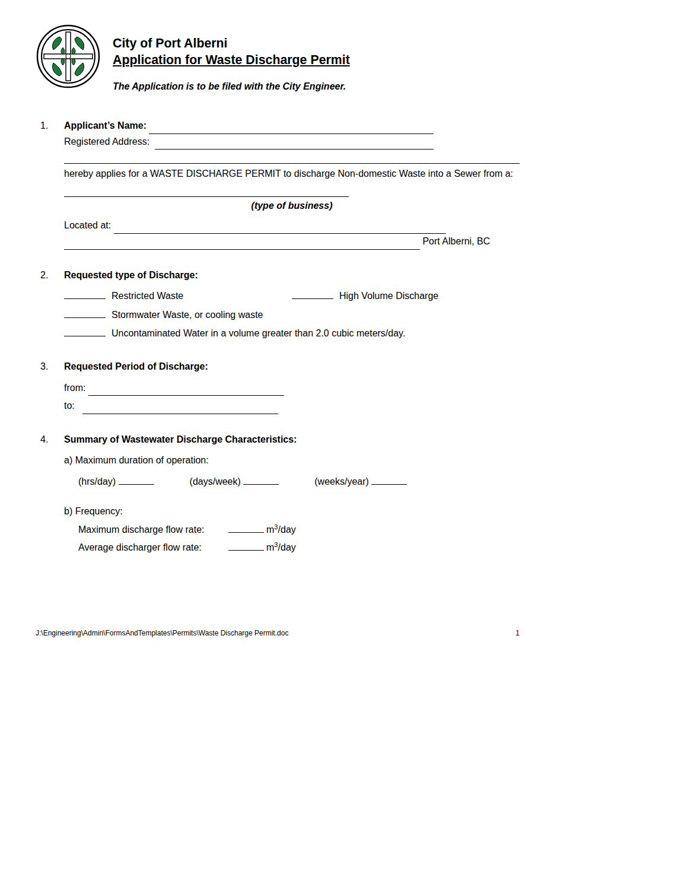City of Port Alberni
Application for Waste Discharge Permit
The Application is to be filed with the City Engineer.
Applicant’s Name:
Registered Address: hereby applies for a WASTE DISCHARGE PERMIT to discharge Non-domestic Waste into a Sewer from a:
(type of business)
Located at:
Port Alberni, BC
Requested type of Discharge:
Restricted Waste
High Volume Discharge
Stormwater Waste, or cooling waste
Uncontaminated Water in a volume greater than 2.0 cubic meters/day.
Requested Period of Discharge:
from:
to:
Summary of Wastewater Discharge Characteristics:
a) Maximum duration of operation:
(hrs/day) (days/week) (weeks/year)
b) Frequency:
| Maximum discharge flow rate: | m 3 /day |
| Average discharger flow rate: | m 3 /day |
J:\Engineering\Admin\FormsAndTemplates\Permits\Waste Discharge Permit.doc 1